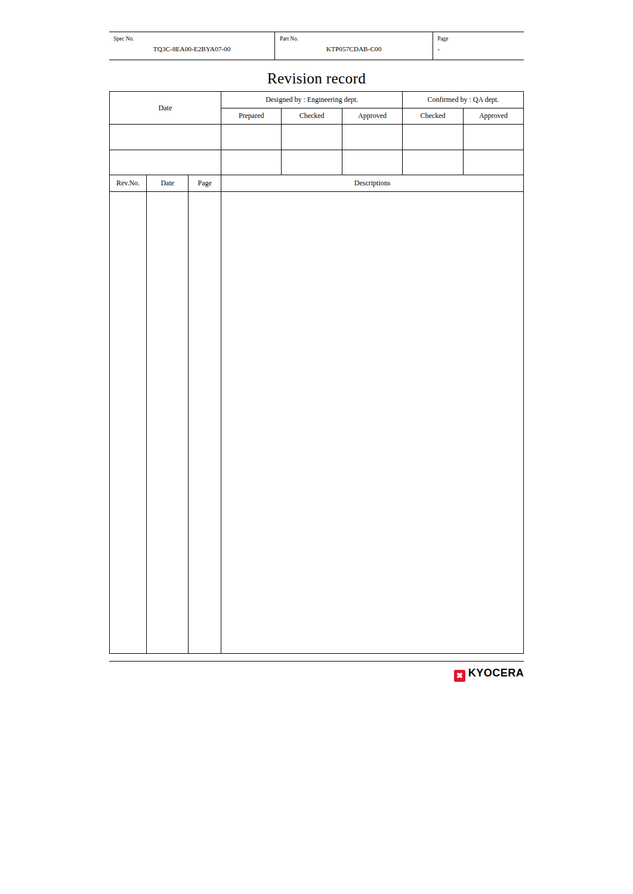| Spec No. TQ3C-8EA00-E2BYA07-00 | Part No. KTP057CDAB-C00 | Page - |
Revision record
| Date | Designed by : Engineering dept. | Confirmed by : QA dept. |
| --- | --- | --- |
| Prepared | Checked | Approved | Checked | Approved |
| Rev.No. | Date | Page | Descriptions |
✖KYOCERA